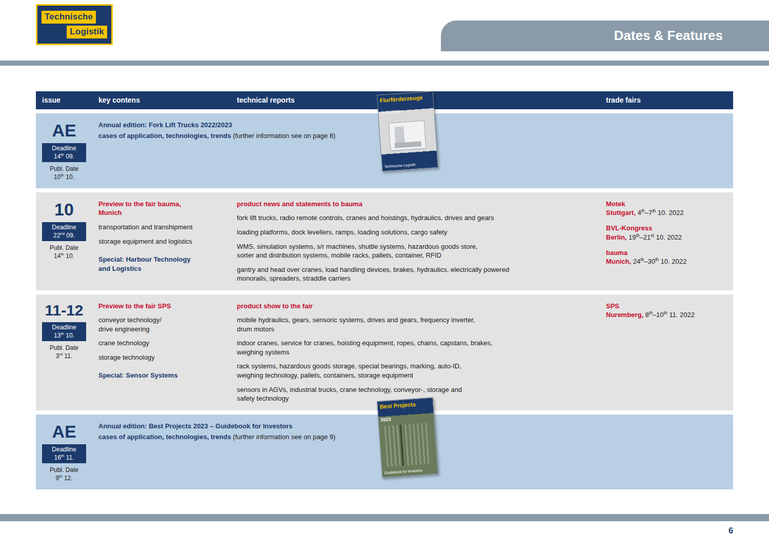Technische Logistik
Dates & Features
| issue | key contens | technical reports | trade fairs |
| --- | --- | --- | --- |
| AE Deadline 14 th 09. Publ. Date 10 th 10. | Annual edition: Fork Lift Trucks 2022/2023 cases of application, technologies, trends (further information see on page 8) Flurförderzeuge 2022/2023 Technische Logistik |
| 10 Deadline 22 nd 09. Publ. Date 14 th 10. | Preview to the fair bauma, Munich transportation and transhipment storage equipment and logistics Special: Harbour Technology and Logistics | product news and statements to bauma fork lift trucks, radio remote controls, cranes and hoistings, hydraulics, drives and gears loading platforms, dock levellers, ramps, loading solutions, cargo safety WMS, simulation systems, s/r machines, shuttle systems, hazardous goods store, sorter and distribution systems, mobile racks, pallets, container, RFID gantry and head over cranes, load handling devices, brakes, hydraulics, electrically powered monorails, spreaders, straddle carriers | Motek Stuttgart, 4 th –7 th 10. 2022 BVL-Kongress Berlin, 19 th –21 st 10. 2022 bauma Munich, 24 th –30 th 10. 2022 |
| 11-12 Deadline 13 th 10. Publ. Date 3 rd 11. | Preview to the fair SPS conveyor technology/ drive engineering crane technology storage technology Special: Sensor Systems | product show to the fair mobile hydraulics, gears, sensoric systems, drives and gears, frequency inverter, drum motors indoor cranes, service for cranes, hoisting equipment, ropes, chains, capstans, brakes, weighing systems rack systems, hazardous goods storage, special bearings, marking, auto-ID, weighing technology, pallets, containers, storage equipment sensors in AGVs, industrial trucks, crane technology, conveyor-, storage and safety technology | SPS Nuremberg, 8 th –10 th 11. 2022 |
| AE Deadline 16 th 11. Publ. Date 9 th 12. | Annual edition: Best Projects 2023 – Guidebook for Investors cases of application, technologies, trends (further information see on page 9) Best Projects 2023 Guidebook for Investors |
6